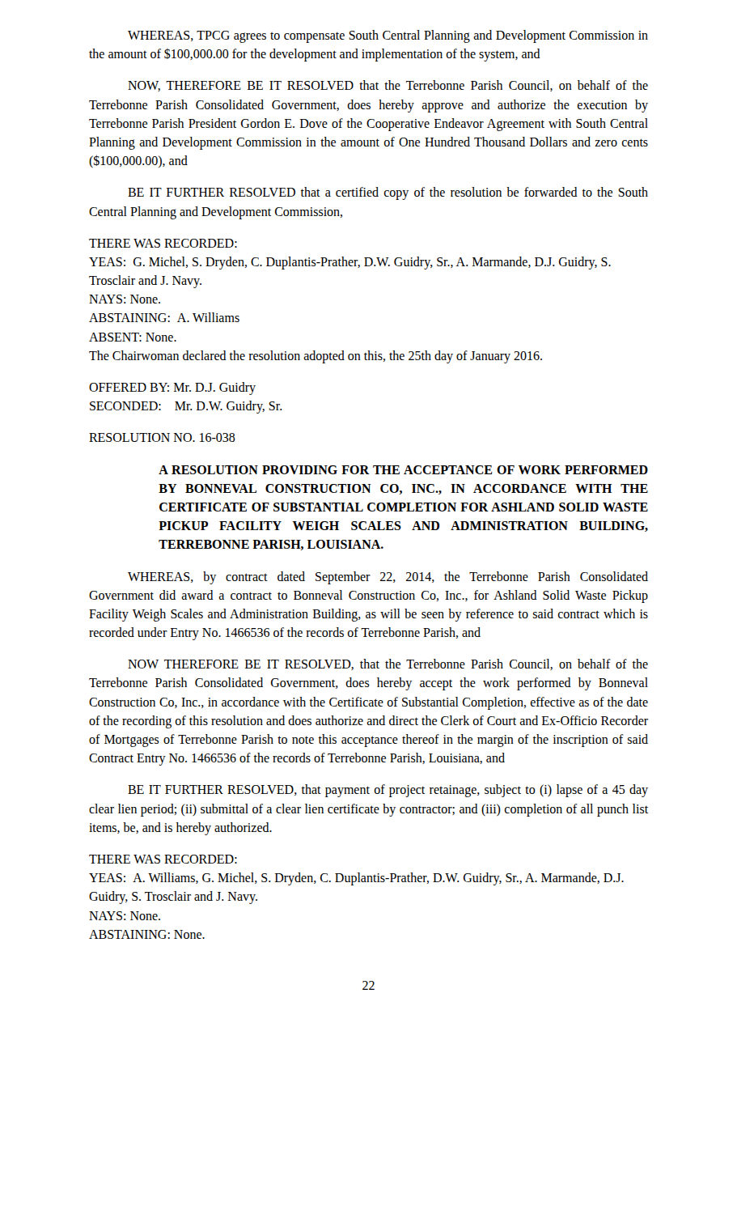WHEREAS, TPCG agrees to compensate South Central Planning and Development Commission in the amount of $100,000.00 for the development and implementation of the system, and
NOW, THEREFORE BE IT RESOLVED that the Terrebonne Parish Council, on behalf of the Terrebonne Parish Consolidated Government, does hereby approve and authorize the execution by Terrebonne Parish President Gordon E. Dove of the Cooperative Endeavor Agreement with South Central Planning and Development Commission in the amount of One Hundred Thousand Dollars and zero cents ($100,000.00), and
BE IT FURTHER RESOLVED that a certified copy of the resolution be forwarded to the South Central Planning and Development Commission,
THERE WAS RECORDED:
YEAS: G. Michel, S. Dryden, C. Duplantis-Prather, D.W. Guidry, Sr., A. Marmande, D.J. Guidry, S. Trosclair and J. Navy.
NAYS: None.
ABSTAINING: A. Williams
ABSENT: None.
The Chairwoman declared the resolution adopted on this, the 25th day of January 2016.
OFFERED BY: Mr. D.J. Guidry
SECONDED: Mr. D.W. Guidry, Sr.
RESOLUTION NO. 16-038
A RESOLUTION PROVIDING FOR THE ACCEPTANCE OF WORK PERFORMED BY BONNEVAL CONSTRUCTION CO, INC., IN ACCORDANCE WITH THE CERTIFICATE OF SUBSTANTIAL COMPLETION FOR ASHLAND SOLID WASTE PICKUP FACILITY WEIGH SCALES AND ADMINISTRATION BUILDING, TERREBONNE PARISH, LOUISIANA.
WHEREAS, by contract dated September 22, 2014, the Terrebonne Parish Consolidated Government did award a contract to Bonneval Construction Co, Inc., for Ashland Solid Waste Pickup Facility Weigh Scales and Administration Building, as will be seen by reference to said contract which is recorded under Entry No. 1466536 of the records of Terrebonne Parish, and
NOW THEREFORE BE IT RESOLVED, that the Terrebonne Parish Council, on behalf of the Terrebonne Parish Consolidated Government, does hereby accept the work performed by Bonneval Construction Co, Inc., in accordance with the Certificate of Substantial Completion, effective as of the date of the recording of this resolution and does authorize and direct the Clerk of Court and Ex-Officio Recorder of Mortgages of Terrebonne Parish to note this acceptance thereof in the margin of the inscription of said Contract Entry No. 1466536 of the records of Terrebonne Parish, Louisiana, and
BE IT FURTHER RESOLVED, that payment of project retainage, subject to (i) lapse of a 45 day clear lien period; (ii) submittal of a clear lien certificate by contractor; and (iii) completion of all punch list items, be, and is hereby authorized.
THERE WAS RECORDED:
YEAS: A. Williams, G. Michel, S. Dryden, C. Duplantis-Prather, D.W. Guidry, Sr., A. Marmande, D.J. Guidry, S. Trosclair and J. Navy.
NAYS: None.
ABSTAINING: None.
22